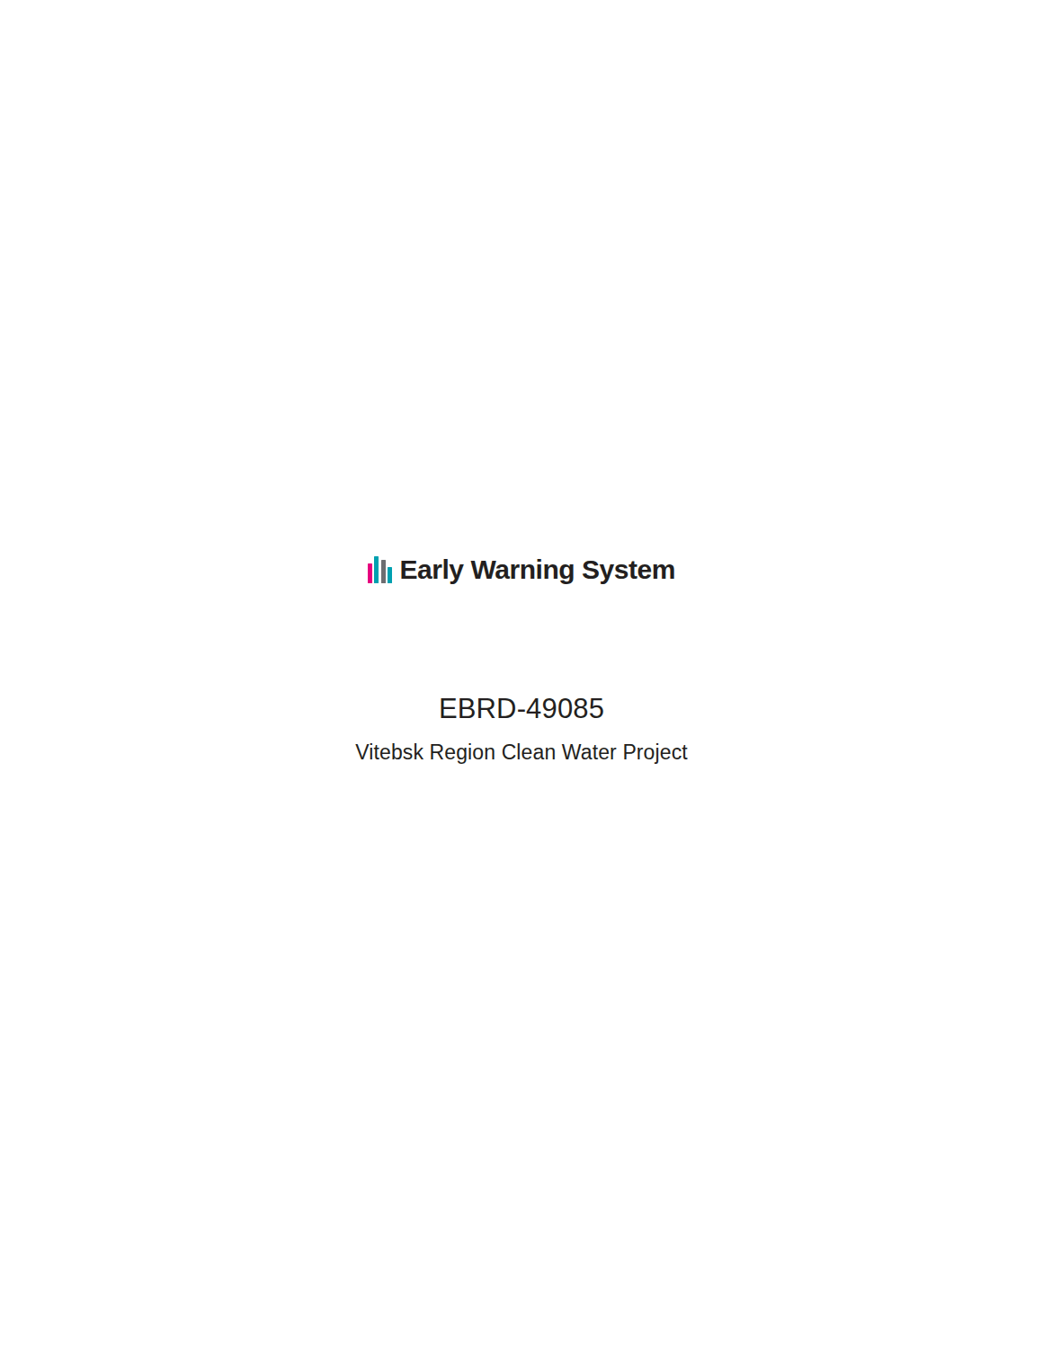Early Warning System
EBRD-49085
Vitebsk Region Clean Water Project